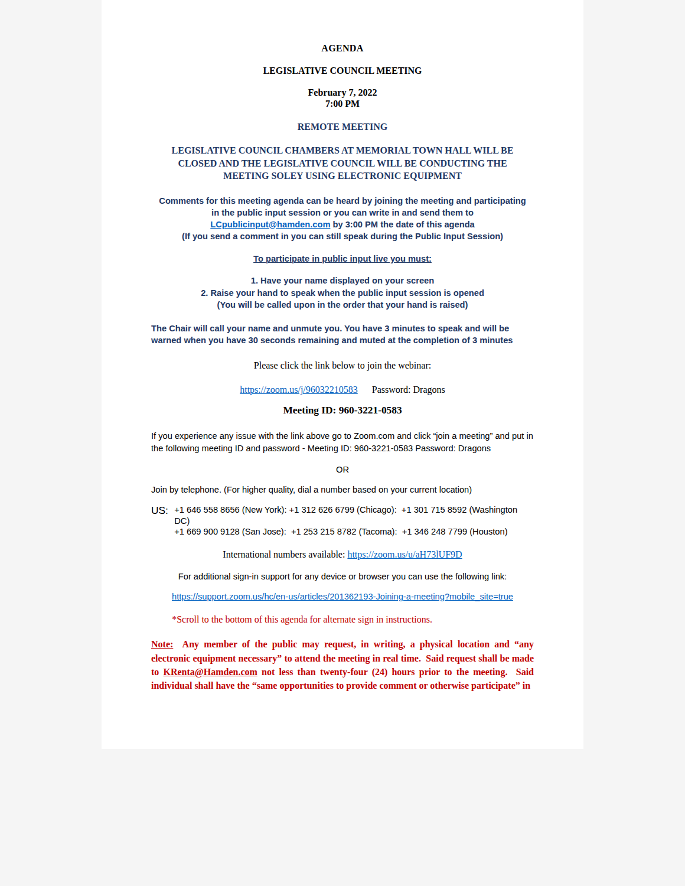AGENDA
LEGISLATIVE COUNCIL MEETING
February 7, 2022
7:00 PM
REMOTE MEETING
LEGISLATIVE COUNCIL CHAMBERS AT MEMORIAL TOWN HALL WILL BE
CLOSED AND THE LEGISLATIVE COUNCIL WILL BE CONDUCTING THE
MEETING SOLEY USING ELECTRONIC EQUIPMENT
Comments for this meeting agenda can be heard by joining the meeting and participating
in the public input session or you can write in and send them to
LCpublicinput@hamden.com by 3:00 PM the date of this agenda
(If you send a comment in you can still speak during the Public Input Session)
To participate in public input live you must:
1. Have your name displayed on your screen
2. Raise your hand to speak when the public input session is opened
(You will be called upon in the order that your hand is raised)
The Chair will call your name and unmute you. You have 3 minutes to speak and will be warned when you have 30 seconds remaining and muted at the completion of 3 minutes
Please click the link below to join the webinar:
https://zoom.us/j/96032210583 Password: Dragons
Meeting ID: 960-3221-0583
If you experience any issue with the link above go to Zoom.com and click “join a meeting” and put in the following meeting ID and password - Meeting ID: 960-3221-0583 Password: Dragons
OR
Join by telephone. (For higher quality, dial a number based on your current location)
| US: | +1 646 558 8656 (New York): +1 312 626 6799 (Chicago): +1 301 715 8592 (Washington DC) +1 669 900 9128 (San Jose): +1 253 215 8782 (Tacoma): +1 346 248 7799 (Houston) |
International numbers available: https://zoom.us/u/aH73lUF9D
For additional sign-in support for any device or browser you can use the following link:
https://support.zoom.us/hc/en-us/articles/201362193-Joining-a-meeting?mobile_site=true
*Scroll to the bottom of this agenda for alternate sign in instructions.
Note: Any member of the public may request, in writing, a physical location and “any electronic equipment necessary” to attend the meeting in real time. Said request shall be made to KRenta@Hamden.com not less than twenty-four (24) hours prior to the meeting. Said individual shall have the “same opportunities to provide comment or otherwise participate” in